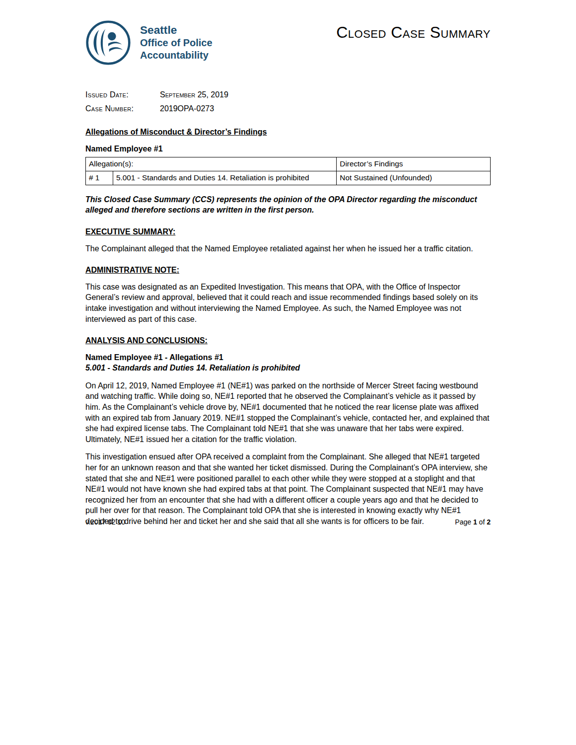Seattle
Office of Police
Accountability
Closed Case Summary
Issued Date:
September 25, 2019
Case Number:
2019OPA-0273
Allegations of Misconduct & Director’s Findings
Named Employee #1
| Allegation(s): | Director’s Findings |
| --- | --- |
| # 1 | 5.001 - Standards and Duties 14. Retaliation is prohibited | Not Sustained (Unfounded) |
This Closed Case Summary (CCS) represents the opinion of the OPA Director regarding the misconduct alleged and therefore sections are written in the first person.
EXECUTIVE SUMMARY:
The Complainant alleged that the Named Employee retaliated against her when he issued her a traffic citation.
ADMINISTRATIVE NOTE:
This case was designated as an Expedited Investigation. This means that OPA, with the Office of Inspector General’s review and approval, believed that it could reach and issue recommended findings based solely on its intake investigation and without interviewing the Named Employee. As such, the Named Employee was not interviewed as part of this case.
ANALYSIS AND CONCLUSIONS:
Named Employee #1 - Allegations #1
5.001 - Standards and Duties 14. Retaliation is prohibited
On April 12, 2019, Named Employee #1 (NE#1) was parked on the northside of Mercer Street facing westbound and watching traffic. While doing so, NE#1 reported that he observed the Complainant’s vehicle as it passed by him. As the Complainant’s vehicle drove by, NE#1 documented that he noticed the rear license plate was affixed with an expired tab from January 2019. NE#1 stopped the Complainant’s vehicle, contacted her, and explained that she had expired license tabs. The Complainant told NE#1 that she was unaware that her tabs were expired. Ultimately, NE#1 issued her a citation for the traffic violation.
This investigation ensued after OPA received a complaint from the Complainant. She alleged that NE#1 targeted her for an unknown reason and that she wanted her ticket dismissed. During the Complainant’s OPA interview, she stated that she and NE#1 were positioned parallel to each other while they were stopped at a stoplight and that NE#1 would not have known she had expired tabs at that point. The Complainant suspected that NE#1 may have recognized her from an encounter that she had with a different officer a couple years ago and that he decided to pull her over for that reason. The Complainant told OPA that she is interested in knowing exactly why NE#1 decided to drive behind her and ticket her and she said that all she wants is for officers to be fair.
v.2017 02 10
Page 1 of 2